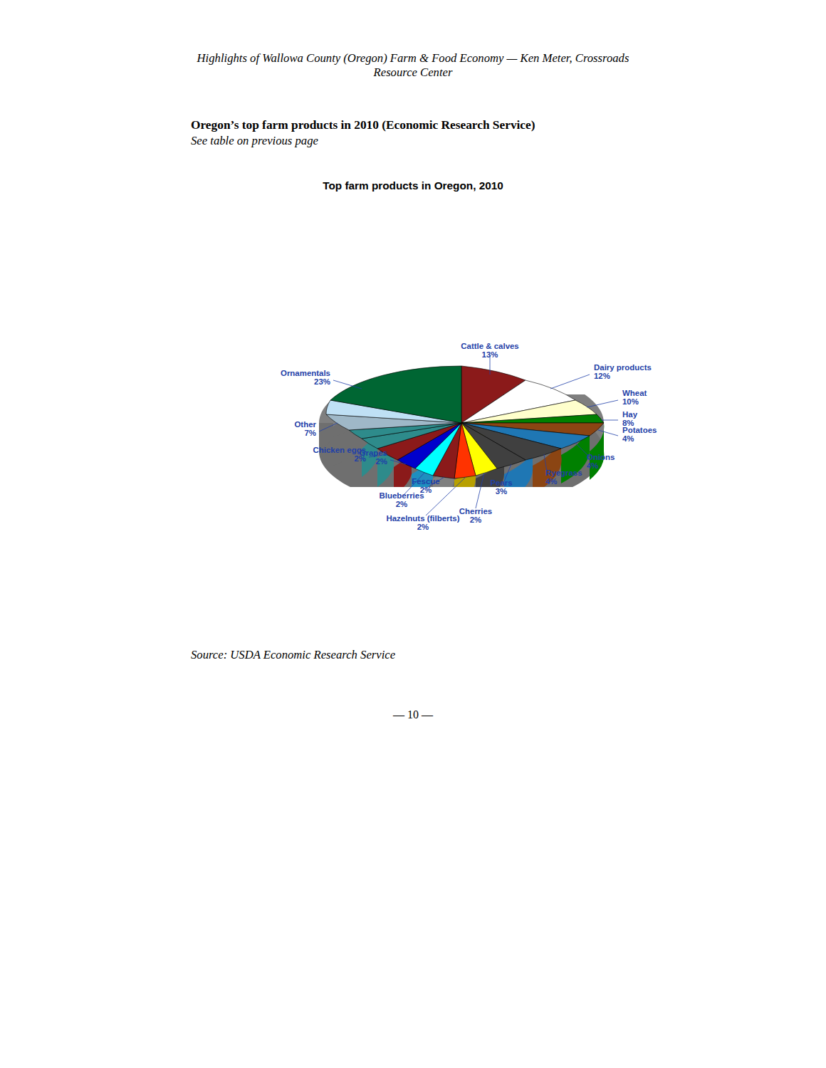Highlights of Wallowa County (Oregon) Farm & Food Economy — Ken Meter, Crossroads Resource Center
Oregon’s top farm products in 2010 (Economic Research Service)
See table on previous page
Top farm products in Oregon, 2010
Cattle & calves 13% Dairy products 12% Wheat 10% Hay 8% Potatoes 4% Onions 4% Ryegrass 4% Pears 3% Cherries 2% Hazelnuts (filberts) 2% Fescue 2% Blueberries 2% Grapes 2% Chicken eggs 2% Other 7% Ornamentals 23%
Source: USDA Economic Research Service
— 10 —